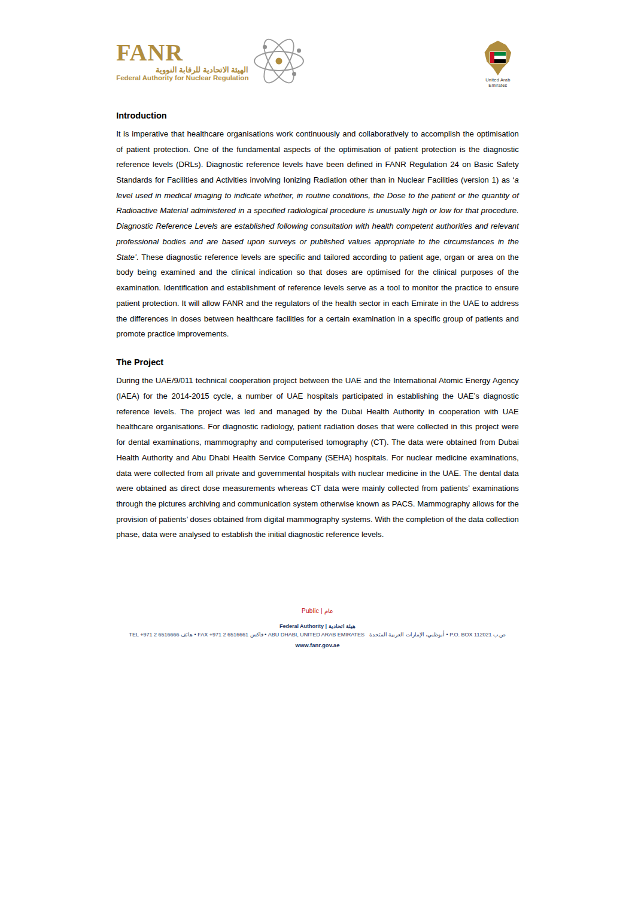FANR الهيئة الاتحادية للرقابة النووية Federal Authority for Nuclear Regulation
United Arab Emirates
Introduction
It is imperative that healthcare organisations work continuously and collaboratively to accomplish the optimisation of patient protection. One of the fundamental aspects of the optimisation of patient protection is the diagnostic reference levels (DRLs). Diagnostic reference levels have been defined in FANR Regulation 24 on Basic Safety Standards for Facilities and Activities involving Ionizing Radiation other than in Nuclear Facilities (version 1) as ‘a level used in medical imaging to indicate whether, in routine conditions, the Dose to the patient or the quantity of Radioactive Material administered in a specified radiological procedure is unusually high or low for that procedure. Diagnostic Reference Levels are established following consultation with health competent authorities and relevant professional bodies and are based upon surveys or published values appropriate to the circumstances in the State’. These diagnostic reference levels are specific and tailored according to patient age, organ or area on the body being examined and the clinical indication so that doses are optimised for the clinical purposes of the examination. Identification and establishment of reference levels serve as a tool to monitor the practice to ensure patient protection. It will allow FANR and the regulators of the health sector in each Emirate in the UAE to address the differences in doses between healthcare facilities for a certain examination in a specific group of patients and promote practice improvements.
The Project
During the UAE/9/011 technical cooperation project between the UAE and the International Atomic Energy Agency (IAEA) for the 2014-2015 cycle, a number of UAE hospitals participated in establishing the UAE’s diagnostic reference levels. The project was led and managed by the Dubai Health Authority in cooperation with UAE healthcare organisations. For diagnostic radiology, patient radiation doses that were collected in this project were for dental examinations, mammography and computerised tomography (CT). The data were obtained from Dubai Health Authority and Abu Dhabi Health Service Company (SEHA) hospitals. For nuclear medicine examinations, data were collected from all private and governmental hospitals with nuclear medicine in the UAE. The dental data were obtained as direct dose measurements whereas CT data were mainly collected from patients’ examinations through the pictures archiving and communication system otherwise known as PACS. Mammography allows for the provision of patients’ doses obtained from digital mammography systems. With the completion of the data collection phase, data were analysed to establish the initial diagnostic reference levels.
Public | عام
Federal Authority | هيئة اتحادية
TEL +971 2 6516666 هاتف • FAX +971 2 6516661 فاكس • ABU DHABI, UNITED ARAB EMIRATES أبوظبي، الإمارات العربية المتحدة • P.O. BOX 112021 ص.ب
www.fanr.gov.ae